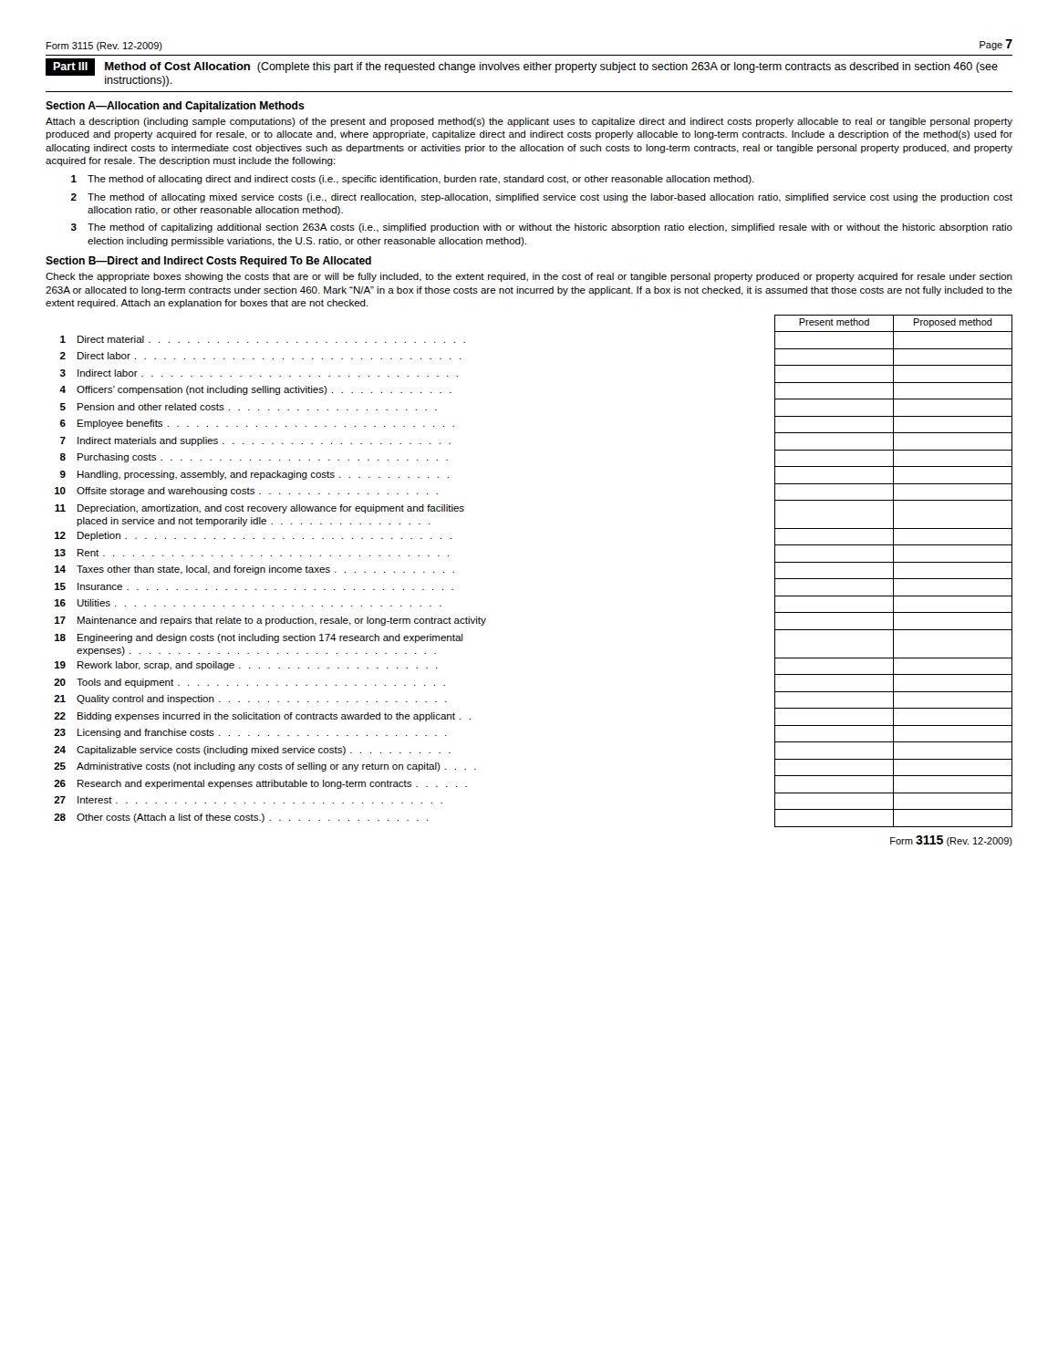Form 3115 (Rev. 12-2009)
Page 7
Part III
Method of Cost Allocation (Complete this part if the requested change involves either property subject to section 263A or long-term contracts as described in section 460 (see instructions)).
Section A—Allocation and Capitalization Methods
Attach a description (including sample computations) of the present and proposed method(s) the applicant uses to capitalize direct and indirect costs properly allocable to real or tangible personal property produced and property acquired for resale, or to allocate and, where appropriate, capitalize direct and indirect costs properly allocable to long-term contracts. Include a description of the method(s) used for allocating indirect costs to intermediate cost objectives such as departments or activities prior to the allocation of such costs to long-term contracts, real or tangible personal property produced, and property acquired for resale. The description must include the following:
1 The method of allocating direct and indirect costs (i.e., specific identification, burden rate, standard cost, or other reasonable allocation method).
2 The method of allocating mixed service costs (i.e., direct reallocation, step-allocation, simplified service cost using the labor-based allocation ratio, simplified service cost using the production cost allocation ratio, or other reasonable allocation method).
3 The method of capitalizing additional section 263A costs (i.e., simplified production with or without the historic absorption ratio election, simplified resale with or without the historic absorption ratio election including permissible variations, the U.S. ratio, or other reasonable allocation method).
Section B—Direct and Indirect Costs Required To Be Allocated
Check the appropriate boxes showing the costs that are or will be fully included, to the extent required, in the cost of real or tangible personal property produced or property acquired for resale under section 263A or allocated to long-term contracts under section 460. Mark “N/A” in a box if those costs are not incurred by the applicant. If a box is not checked, it is assumed that those costs are not fully included to the extent required. Attach an explanation for boxes that are not checked.
| | | Present method | Proposed method |
| --- | --- | --- | --- |
| 1 | Direct material . . . . . . . . . . . . . . . . . . . . . . . . . . . . . . . . . | | |
| 2 | Direct labor . . . . . . . . . . . . . . . . . . . . . . . . . . . . . . . . . . | | |
| 3 | Indirect labor . . . . . . . . . . . . . . . . . . . . . . . . . . . . . . . . . | | |
| 4 | Officers’ compensation (not including selling activities) . . . . . . . . . . . . . | | |
| 5 | Pension and other related costs . . . . . . . . . . . . . . . . . . . . . . | | |
| 6 | Employee benefits . . . . . . . . . . . . . . . . . . . . . . . . . . . . . . | | |
| 7 | Indirect materials and supplies . . . . . . . . . . . . . . . . . . . . . . . . | | |
| 8 | Purchasing costs . . . . . . . . . . . . . . . . . . . . . . . . . . . . . . | | |
| 9 | Handling, processing, assembly, and repackaging costs . . . . . . . . . . . . | | |
| 10 | Offsite storage and warehousing costs . . . . . . . . . . . . . . . . . . . | | |
| 11 | Depreciation, amortization, and cost recovery allowance for equipment and facilities placed in service and not temporarily idle . . . . . . . . . . . . . . . . . | | |
| 12 | Depletion . . . . . . . . . . . . . . . . . . . . . . . . . . . . . . . . . . | | |
| 13 | Rent . . . . . . . . . . . . . . . . . . . . . . . . . . . . . . . . . . . . | | |
| 14 | Taxes other than state, local, and foreign income taxes . . . . . . . . . . . . . | | |
| 15 | Insurance . . . . . . . . . . . . . . . . . . . . . . . . . . . . . . . . . . | | |
| 16 | Utilities . . . . . . . . . . . . . . . . . . . . . . . . . . . . . . . . . . | | |
| 17 | Maintenance and repairs that relate to a production, resale, or long-term contract activity | | |
| 18 | Engineering and design costs (not including section 174 research and experimental expenses) . . . . . . . . . . . . . . . . . . . . . . . . . . . . . . . . | | |
| 19 | Rework labor, scrap, and spoilage . . . . . . . . . . . . . . . . . . . . . | | |
| 20 | Tools and equipment . . . . . . . . . . . . . . . . . . . . . . . . . . . . | | |
| 21 | Quality control and inspection . . . . . . . . . . . . . . . . . . . . . . . . | | |
| 22 | Bidding expenses incurred in the solicitation of contracts awarded to the applicant . . | | |
| 23 | Licensing and franchise costs . . . . . . . . . . . . . . . . . . . . . . . . | | |
| 24 | Capitalizable service costs (including mixed service costs) . . . . . . . . . . . | | |
| 25 | Administrative costs (not including any costs of selling or any return on capital) . . . . | | |
| 26 | Research and experimental expenses attributable to long-term contracts . . . . . . | | |
| 27 | Interest . . . . . . . . . . . . . . . . . . . . . . . . . . . . . . . . . . | | |
| 28 | Other costs (Attach a list of these costs.) . . . . . . . . . . . . . . . . . | | |
Form 3115 (Rev. 12-2009)